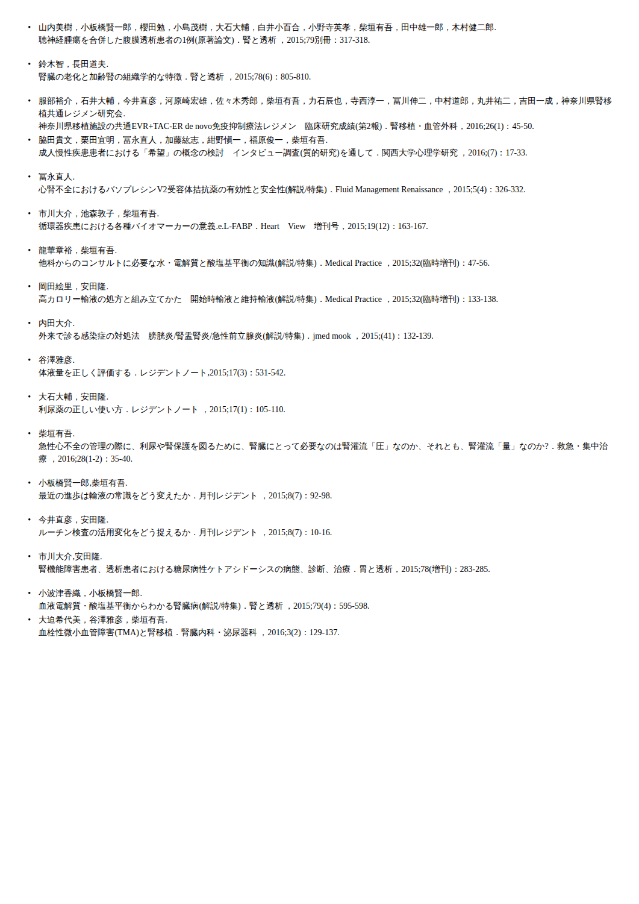山内美樹，小板橋賢一郎，櫻田勉，小島茂樹，大石大輔，白井小百合，小野寺英孝，柴垣有吾，田中雄一郎，木村健二郎. 聴神経腫瘍を合併した腹膜透析患者の1例(原著論文)．腎と透析 ，2015;79別冊：317-318.
鈴木智，長田道夫. 腎臓の老化と加齢腎の組織学的な特徴．腎と透析 ，2015;78(6)：805-810.
服部裕介，石井大輔，今井直彦，河原崎宏雄，佐々木秀郎，柴垣有吾，力石辰也，寺西淳一，冨川伸二，中村道郎，丸井祐二，吉田一成，神奈川県腎移植共通レジメン研究会. 神奈川県移植施設の共通EVR+TAC-ER de novo免疫抑制療法レジメン　臨床研究成績(第2報)．腎移植・血管外科，2016;26(1)：45-50.
脇田貴文，栗田宜明，冨永直人，加藤紘志，紺野愼一，福原俊一，柴垣有吾. 成人慢性疾患患者における「希望」の概念の検討　インタビュー調査(質的研究)を通して．関西大学心理学研究 ，2016;(7)：17-33.
冨永直人. 心腎不全におけるバソプレシンV2受容体拮抗薬の有効性と安全性(解説/特集)．Fluid Management Renaissance ，2015;5(4)：326-332.
市川大介，池森敦子，柴垣有吾. 循環器疾患における各種バイオマーカーの意義.e.L-FABP．Heart　View　増刊号，2015;19(12)：163-167.
龍華章裕，柴垣有吾. 他科からのコンサルトに必要な水・電解質と酸塩基平衡の知識(解説/特集)．Medical Practice ，2015;32(臨時増刊)：47-56.
岡田絵里，安田隆. 高カロリー輸液の処方と組み立てかた　開始時輸液と維持輸液(解説/特集)．Medical Practice ，2015;32(臨時増刊)：133-138.
内田大介. 外来で診る感染症の対処法　膀胱炎/腎盂腎炎/急性前立腺炎(解説/特集)．jmed mook ，2015;(41)：132-139.
谷澤雅彦. 体液量を正しく評価する．レジデントノート,2015;17(3)：531-542.
大石大輔，安田隆. 利尿薬の正しい使い方．レジデントノート ，2015;17(1)：105-110.
柴垣有吾. 急性心不全の管理の際に、利尿や腎保護を図るために、腎臓にとって必要なのは腎灌流「圧」なのか、それとも、腎灌流「量」なのか?．救急・集中治療 ，2016;28(1-2)：35-40.
小板橋賢一郎,柴垣有吾. 最近の進歩は輸液の常識をどう変えたか．月刊レジデント ，2015;8(7)：92-98.
今井直彦，安田隆. ルーチン検査の活用変化をどう捉えるか．月刊レジデント ，2015;8(7)：10-16.
市川大介,安田隆. 腎機能障害患者、透析患者における糖尿病性ケトアシドーシスの病態、診断、治療．胃と透析，2015;78(増刊)：283-285.
小波津香織，小板橋賢一郎. 血液電解質・酸塩基平衡からわかる腎臓病(解説/特集)．腎と透析 ，2015;79(4)：595-598.
大迫希代美，谷澤雅彦，柴垣有吾. 血栓性微小血管障害(TMA)と腎移植．腎臓内科・泌尿器科 ，2016;3(2)：129-137.